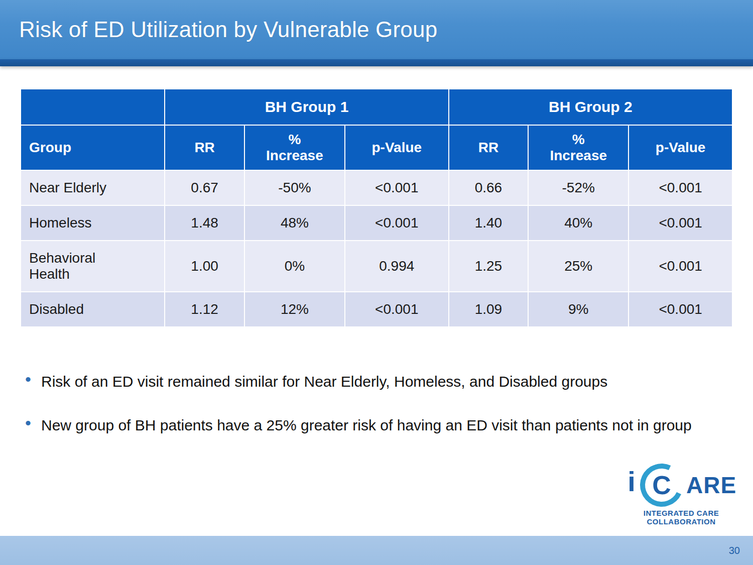Risk of ED Utilization by Vulnerable Group
| | BH Group 1 | BH Group 2 |
| --- | --- | --- |
| Group | RR | % Increase | p-Value | RR | % Increase | p-Value |
| Near Elderly | 0.67 | -50% | <0.001 | 0.66 | -52% | <0.001 |
| Homeless | 1.48 | 48% | <0.001 | 1.40 | 40% | <0.001 |
| Behavioral Health | 1.00 | 0% | 0.994 | 1.25 | 25% | <0.001 |
| Disabled | 1.12 | 12% | <0.001 | 1.09 | 9% | <0.001 |
Risk of an ED visit remained similar for Near Elderly, Homeless, and Disabled groups
New group of BH patients have a 25% greater risk of having an ED visit than patients not in group
i C ARE
INTEGRATED CARE
COLLABORATION
30